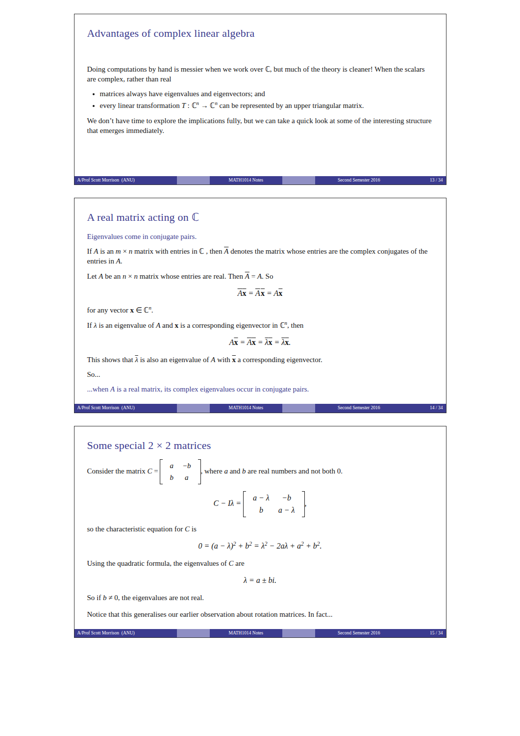Advantages of complex linear algebra
Doing computations by hand is messier when we work over ℂ, but much of the theory is cleaner! When the scalars are complex, rather than real
matrices always have eigenvalues and eigenvectors; and
every linear transformation T : ℂn → ℂn can be represented by an upper triangular matrix.
We don’t have time to explore the implications fully, but we can take a quick look at some of the interesting structure that emerges immediately.
A/Prof Scott Morrison (ANU)
MATH1014 Notes
Second Semester 2016
13 / 34
A real matrix acting on ℂ
Eigenvalues come in conjugate pairs.
If A is an m × n matrix with entries in ℂ , then A denotes the matrix whose entries are the complex conjugates of the entries in A.
Let A be an n × n matrix whose entries are real. Then A = A. So
Ax = A x = Ax
for any vector x ∈ ℂn.
If λ is an eigenvalue of A and x is a corresponding eigenvector in ℂn, then
Ax = Ax = λx = λx.
This shows that λ is also an eigenvalue of A with x a corresponding eigenvector.
So...
...when A is a real matrix, its complex eigenvalues occur in conjugate pairs.
A/Prof Scott Morrison (ANU)
MATH1014 Notes
Second Semester 2016
14 / 34
Some special 2 × 2 matrices
Consider the matrix C = a−b ba , where a and b are real numbers and not both 0.
C − Iλ = a − λ−b ba − λ ,
so the characteristic equation for C is
0 = (a − λ)2 + b2 = λ2 − 2aλ + a2 + b2.
Using the quadratic formula, the eigenvalues of C are
λ = a ± bi.
So if b ≠ 0, the eigenvalues are not real.
Notice that this generalises our earlier observation about rotation matrices. In fact...
A/Prof Scott Morrison (ANU)
MATH1014 Notes
Second Semester 2016
15 / 34